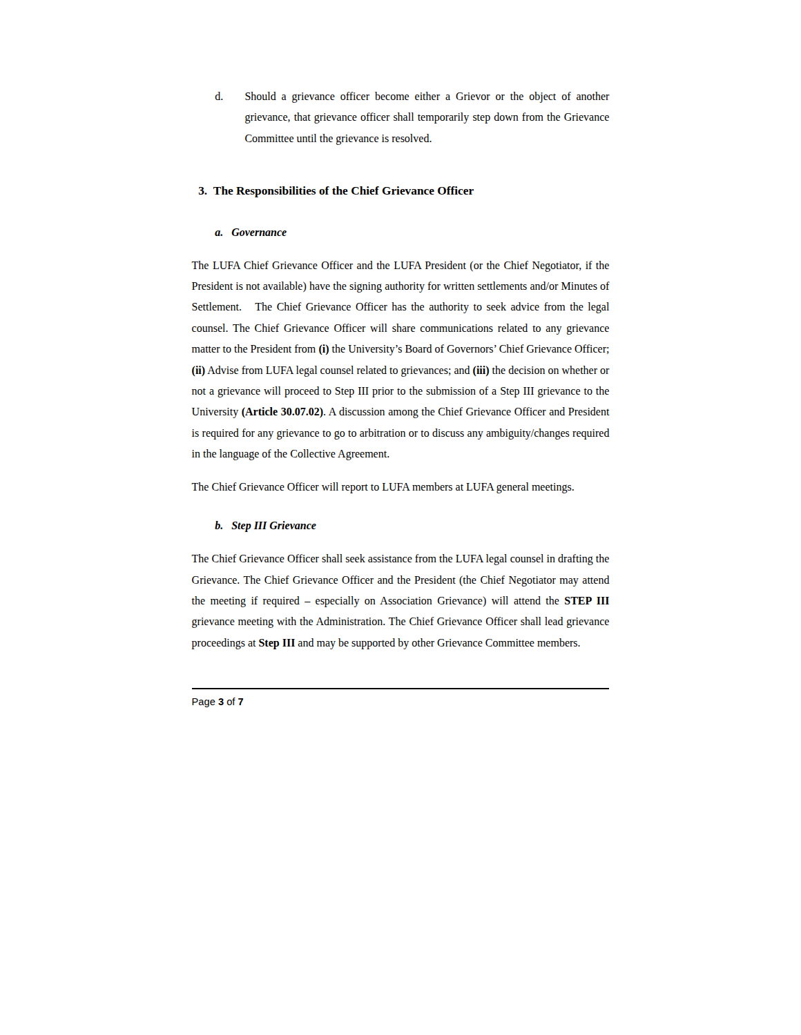d. Should a grievance officer become either a Grievor or the object of another grievance, that grievance officer shall temporarily step down from the Grievance Committee until the grievance is resolved.
3. The Responsibilities of the Chief Grievance Officer
a. Governance
The LUFA Chief Grievance Officer and the LUFA President (or the Chief Negotiator, if the President is not available) have the signing authority for written settlements and/or Minutes of Settlement. The Chief Grievance Officer has the authority to seek advice from the legal counsel. The Chief Grievance Officer will share communications related to any grievance matter to the President from (i) the University’s Board of Governors’ Chief Grievance Officer; (ii) Advise from LUFA legal counsel related to grievances; and (iii) the decision on whether or not a grievance will proceed to Step III prior to the submission of a Step III grievance to the University (Article 30.07.02). A discussion among the Chief Grievance Officer and President is required for any grievance to go to arbitration or to discuss any ambiguity/changes required in the language of the Collective Agreement.
The Chief Grievance Officer will report to LUFA members at LUFA general meetings.
b. Step III Grievance
The Chief Grievance Officer shall seek assistance from the LUFA legal counsel in drafting the Grievance. The Chief Grievance Officer and the President (the Chief Negotiator may attend the meeting if required – especially on Association Grievance) will attend the STEP III grievance meeting with the Administration. The Chief Grievance Officer shall lead grievance proceedings at Step III and may be supported by other Grievance Committee members.
Page 3 of 7